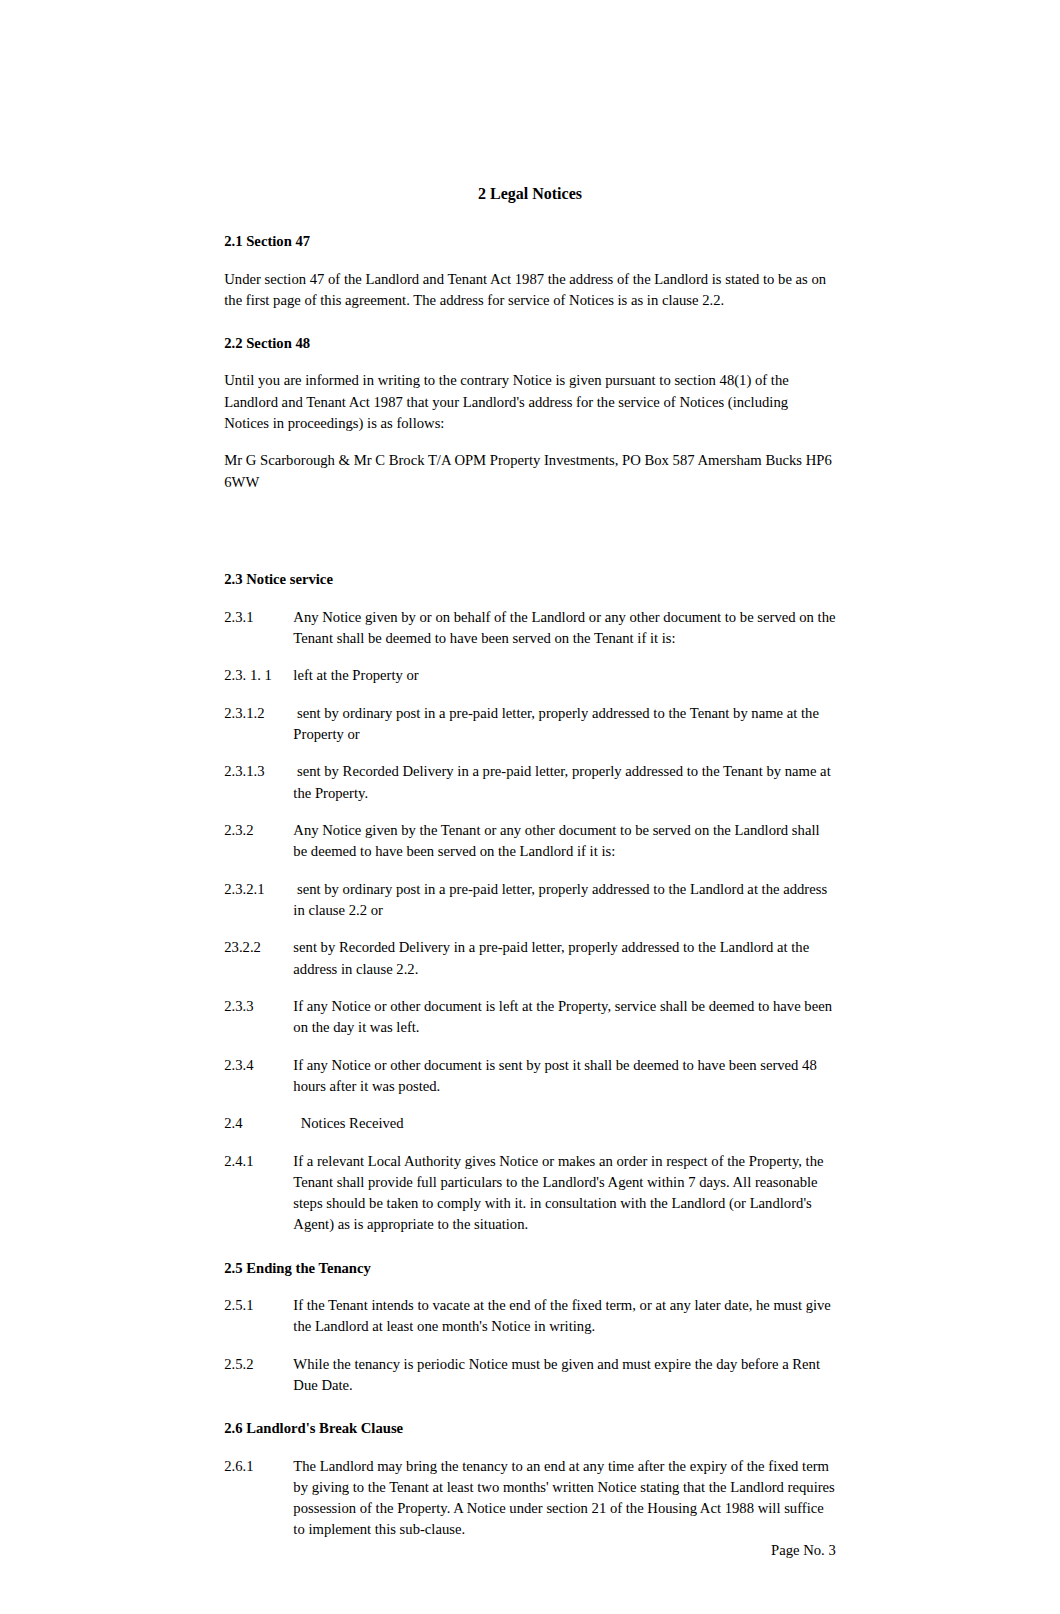2 Legal Notices
2.1 Section 47
Under section 47 of the Landlord and Tenant Act 1987 the address of the Landlord is stated to be as on the first page of this agreement. The address for service of Notices is as in clause 2.2.
2.2 Section 48
Until you are informed in writing to the contrary Notice is given pursuant to section 48(1) of the Landlord and Tenant Act 1987 that your Landlord's address for the service of Notices (including Notices in proceedings) is as follows:
Mr G Scarborough & Mr C Brock T/A OPM Property Investments, PO Box 587 Amersham Bucks HP6 6WW
2.3 Notice service
2.3.1
Any Notice given by or on behalf of the Landlord or any other document to be served on the Tenant shall be deemed to have been served on the Tenant if it is:
2.3. 1. 1
left at the Property or
2.3.1.2
sent by ordinary post in a pre-paid letter, properly addressed to the Tenant by name at the Property or
2.3.1.3
sent by Recorded Delivery in a pre-paid letter, properly addressed to the Tenant by name at the Property.
2.3.2
Any Notice given by the Tenant or any other document to be served on the Landlord shall be deemed to have been served on the Landlord if it is:
2.3.2.1
sent by ordinary post in a pre-paid letter, properly addressed to the Landlord at the address in clause 2.2 or
23.2.2
sent by Recorded Delivery in a pre-paid letter, properly addressed to the Landlord at the address in clause 2.2.
2.3.3
If any Notice or other document is left at the Property, service shall be deemed to have been on the day it was left.
2.3.4
If any Notice or other document is sent by post it shall be deemed to have been served 48 hours after it was posted.
2.4
Notices Received
2.4.1
If a relevant Local Authority gives Notice or makes an order in respect of the Property, the Tenant shall provide full particulars to the Landlord's Agent within 7 days. All reasonable steps should be taken to comply with it. in consultation with the Landlord (or Landlord's Agent) as is appropriate to the situation.
2.5 Ending the Tenancy
2.5.1
If the Tenant intends to vacate at the end of the fixed term, or at any later date, he must give the Landlord at least one month's Notice in writing.
2.5.2
While the tenancy is periodic Notice must be given and must expire the day before a Rent Due Date.
2.6 Landlord's Break Clause
2.6.1
The Landlord may bring the tenancy to an end at any time after the expiry of the fixed term by giving to the Tenant at least two months' written Notice stating that the Landlord requires possession of the Property. A Notice under section 21 of the Housing Act 1988 will suffice to implement this sub-clause.
Page No. 3